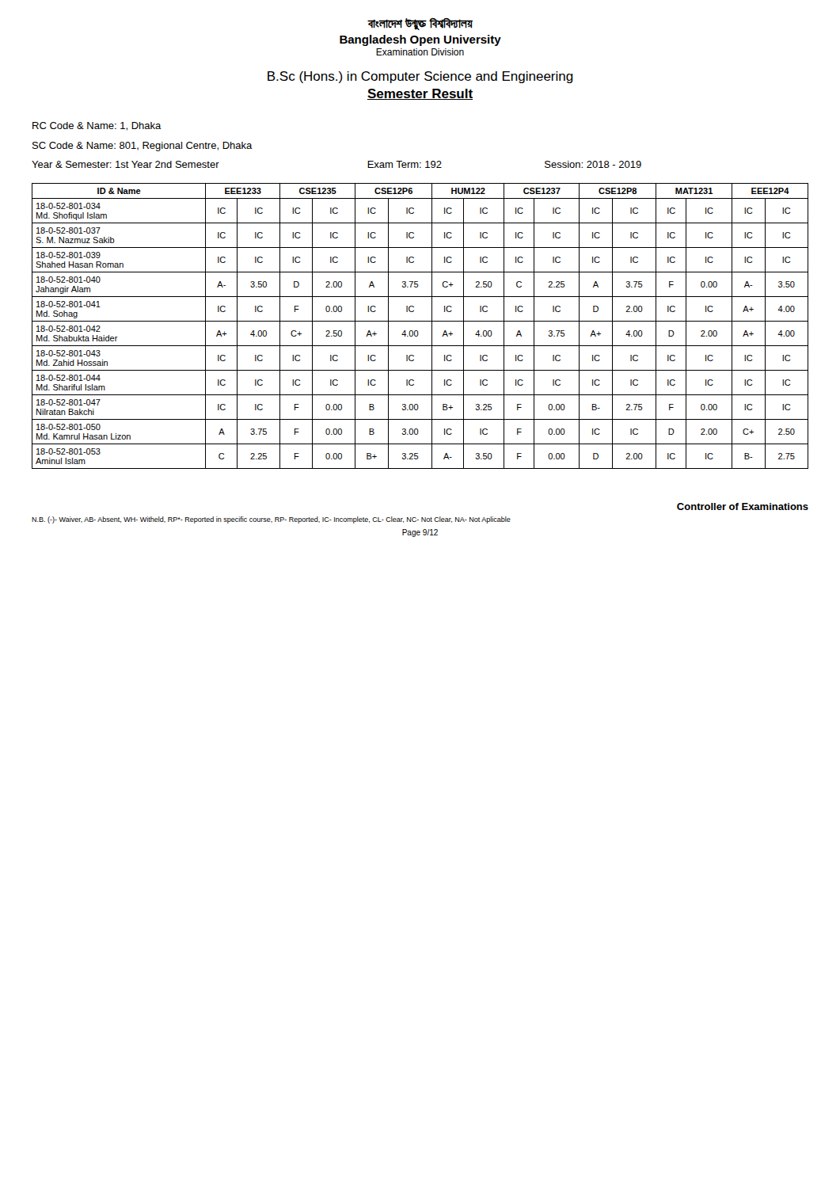বাংলাদেশ উন্মুক্ত বিশ্ববিদ্যালয়
Bangladesh Open University
Examination Division
B.Sc (Hons.) in Computer Science and Engineering
Semester Result
RC Code & Name: 1, Dhaka
SC Code & Name: 801, Regional Centre, Dhaka
Year & Semester: 1st Year 2nd Semester Exam Term: 192 Session: 2018 - 2019
| ID & Name | EEE1233 | CSE1235 | CSE12P6 | HUM122 | CSE1237 | CSE12P8 | MAT1231 | EEE12P4 |
| --- | --- | --- | --- | --- | --- | --- | --- | --- |
| 18-0-52-801-034 Md. Shofiqul Islam | IC | IC | IC | IC | IC | IC | IC | IC | IC | IC | IC | IC | IC | IC | IC | IC |
| 18-0-52-801-037 S. M. Nazmuz Sakib | IC | IC | IC | IC | IC | IC | IC | IC | IC | IC | IC | IC | IC | IC | IC | IC |
| 18-0-52-801-039 Shahed Hasan Roman | IC | IC | IC | IC | IC | IC | IC | IC | IC | IC | IC | IC | IC | IC | IC | IC |
| 18-0-52-801-040 Jahangir Alam | A- | 3.50 | D | 2.00 | A | 3.75 | C+ | 2.50 | C | 2.25 | A | 3.75 | F | 0.00 | A- | 3.50 |
| 18-0-52-801-041 Md. Sohag | IC | IC | F | 0.00 | IC | IC | IC | IC | IC | IC | D | 2.00 | IC | IC | A+ | 4.00 |
| 18-0-52-801-042 Md. Shabukta Haider | A+ | 4.00 | C+ | 2.50 | A+ | 4.00 | A+ | 4.00 | A | 3.75 | A+ | 4.00 | D | 2.00 | A+ | 4.00 |
| 18-0-52-801-043 Md. Zahid Hossain | IC | IC | IC | IC | IC | IC | IC | IC | IC | IC | IC | IC | IC | IC | IC | IC |
| 18-0-52-801-044 Md. Shariful Islam | IC | IC | IC | IC | IC | IC | IC | IC | IC | IC | IC | IC | IC | IC | IC | IC |
| 18-0-52-801-047 Nilratan Bakchi | IC | IC | F | 0.00 | B | 3.00 | B+ | 3.25 | F | 0.00 | B- | 2.75 | F | 0.00 | IC | IC |
| 18-0-52-801-050 Md. Kamrul Hasan Lizon | A | 3.75 | F | 0.00 | B | 3.00 | IC | IC | F | 0.00 | IC | IC | D | 2.00 | C+ | 2.50 |
| 18-0-52-801-053 Aminul Islam | C | 2.25 | F | 0.00 | B+ | 3.25 | A- | 3.50 | F | 0.00 | D | 2.00 | IC | IC | B- | 2.75 |
Controller of Examinations
N.B. (-)- Waiver, AB- Absent, WH- Witheld, RP*- Reported in specific course, RP- Reported, IC- Incomplete, CL- Clear, NC- Not Clear, NA- Not Aplicable
Page 9/12